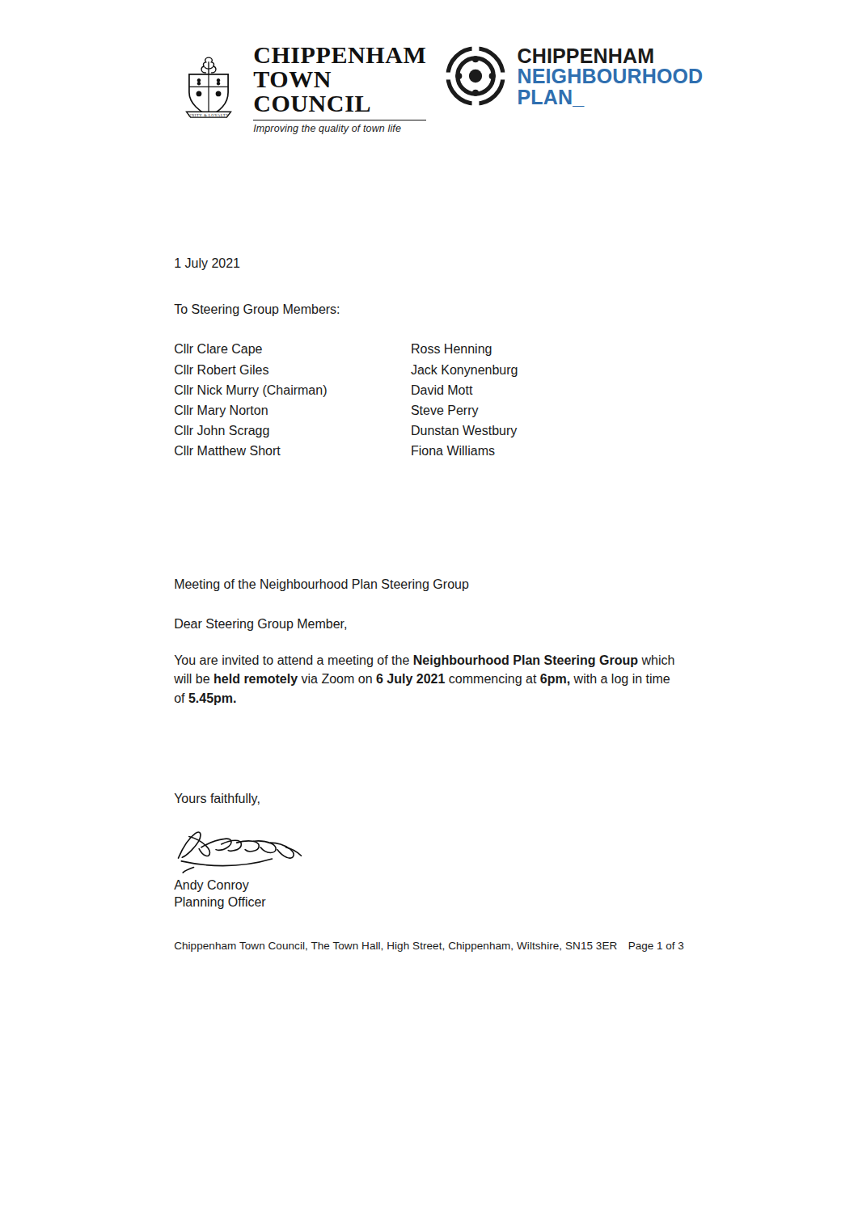UNITY & LOYALTY
CHIPPENHAM
TOWN COUNCIL
Improving the quality of town life
CHIPPENHAM
NEIGHBOURHOOD
PLAN_
1 July 2021
To Steering Group Members:
| Cllr Clare Cape | Ross Henning |
| Cllr Robert Giles | Jack Konynenburg |
| Cllr Nick Murry (Chairman) | David Mott |
| Cllr Mary Norton | Steve Perry |
| Cllr John Scragg | Dunstan Westbury |
| Cllr Matthew Short | Fiona Williams |
Meeting of the Neighbourhood Plan Steering Group
Dear Steering Group Member,
You are invited to attend a meeting of the Neighbourhood Plan Steering Group which will be held remotely via Zoom on 6 July 2021 commencing at 6pm, with a log in time of 5.45pm.
Yours faithfully,
Andy Conroy
Planning Officer
Chippenham Town Council, The Town Hall, High Street, Chippenham, Wiltshire, SN15 3ER
Page 1 of 3